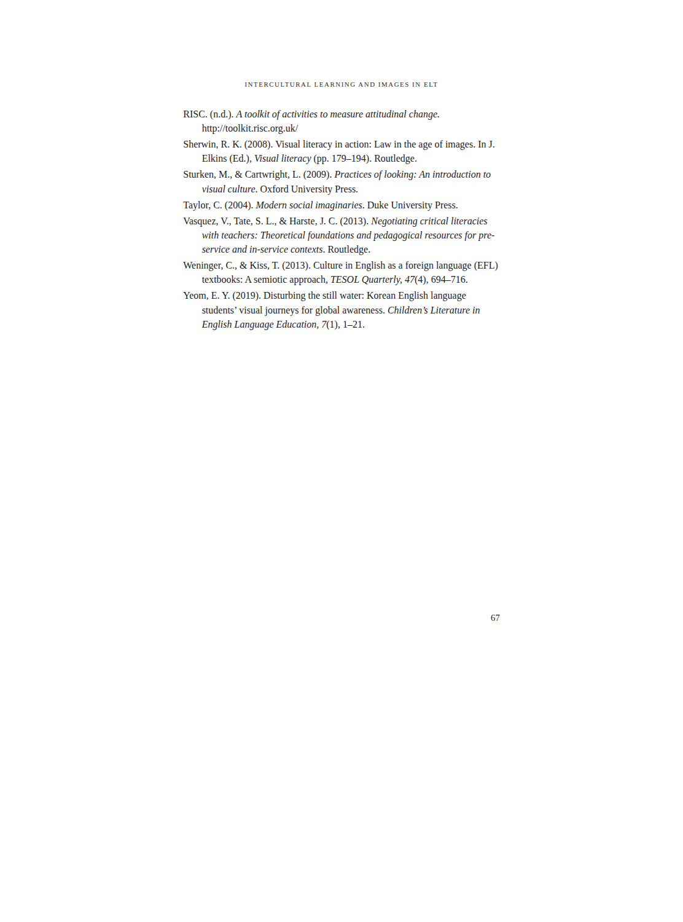Intercultural learning and images in ELT
RISC. (n.d.). A toolkit of activities to measure attitudinal change. http://toolkit.risc.org.uk/
Sherwin, R. K. (2008). Visual literacy in action: Law in the age of images. In J. Elkins (Ed.), Visual literacy (pp. 179–194). Routledge.
Sturken, M., & Cartwright, L. (2009). Practices of looking: An introduction to visual culture. Oxford University Press.
Taylor, C. (2004). Modern social imaginaries. Duke University Press.
Vasquez, V., Tate, S. L., & Harste, J. C. (2013). Negotiating critical literacies with teachers: Theoretical foundations and pedagogical resources for pre-service and in-service contexts. Routledge.
Weninger, C., & Kiss, T. (2013). Culture in English as a foreign language (EFL) textbooks: A semiotic approach, TESOL Quarterly, 47(4), 694–716.
Yeom, E. Y. (2019). Disturbing the still water: Korean English language students’ visual journeys for global awareness. Children’s Literature in English Language Education, 7(1), 1–21.
67